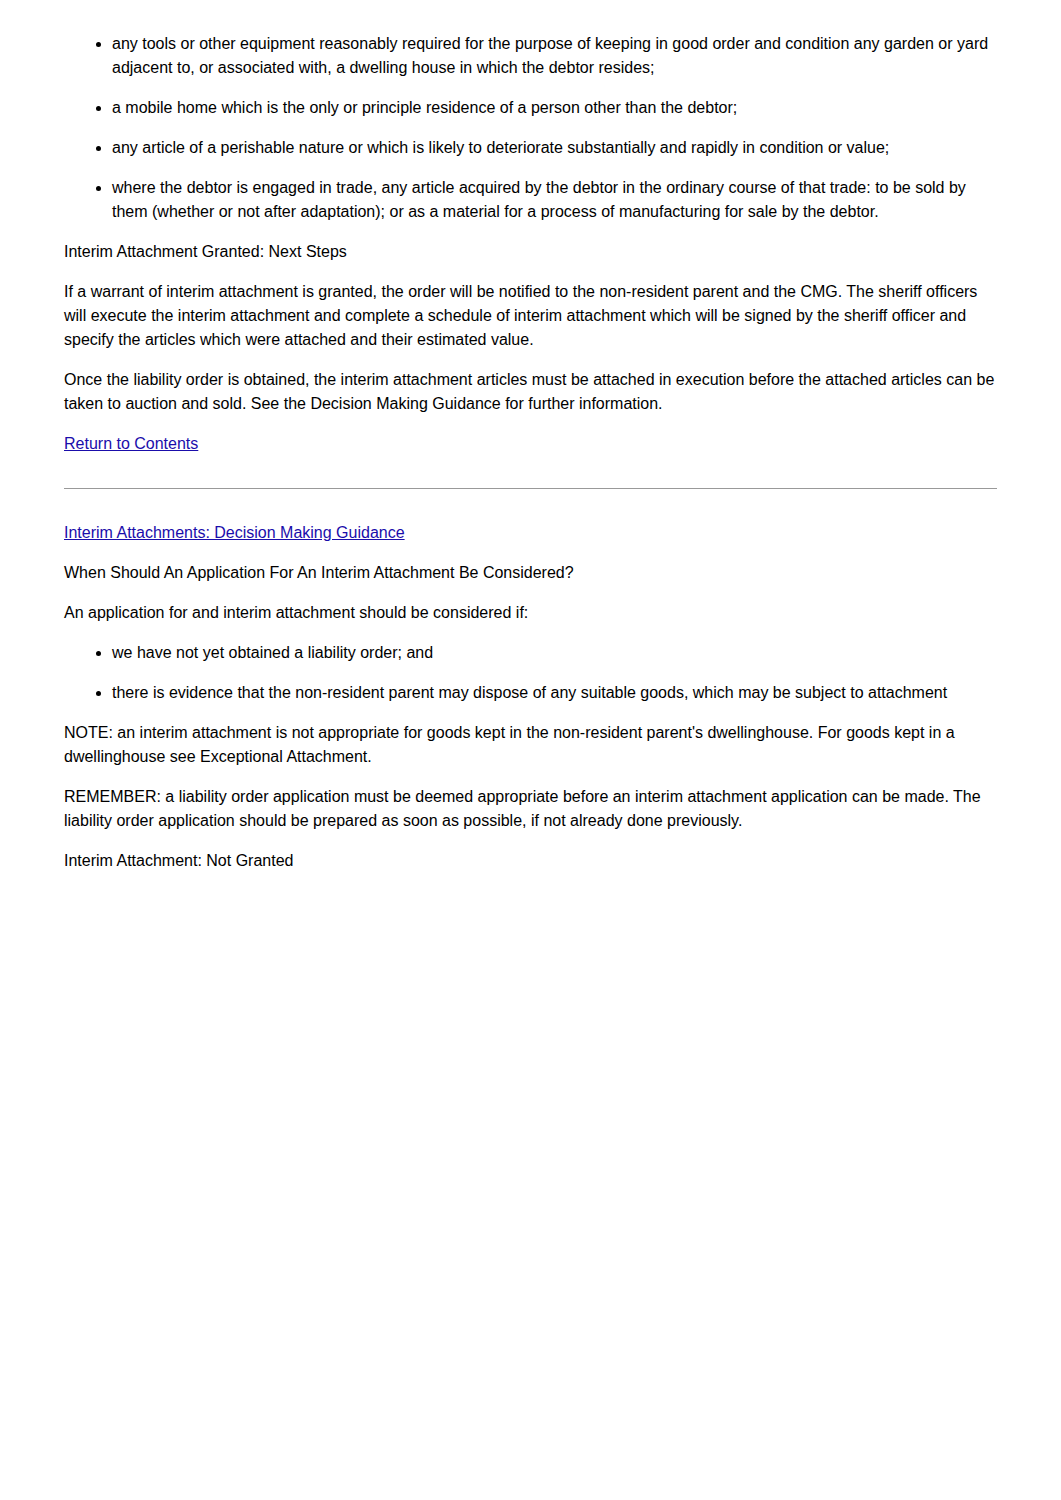any tools or other equipment reasonably required for the purpose of keeping in good order and condition any garden or yard adjacent to, or associated with, a dwelling house in which the debtor resides;
a mobile home which is the only or principle residence of a person other than the debtor;
any article of a perishable nature or which is likely to deteriorate substantially and rapidly in condition or value;
where the debtor is engaged in trade, any article acquired by the debtor in the ordinary course of that trade: to be sold by them (whether or not after adaptation); or as a material for a process of manufacturing for sale by the debtor.
Interim Attachment Granted: Next Steps
If a warrant of interim attachment is granted, the order will be notified to the non-resident parent and the CMG. The sheriff officers will execute the interim attachment and complete a schedule of interim attachment which will be signed by the sheriff officer and specify the articles which were attached and their estimated value.
Once the liability order is obtained, the interim attachment articles must be attached in execution before the attached articles can be taken to auction and sold. See the Decision Making Guidance for further information.
Return to Contents
Interim Attachments: Decision Making Guidance
When Should An Application For An Interim Attachment Be Considered?
An application for and interim attachment should be considered if:
we have not yet obtained a liability order; and
there is evidence that the non-resident parent may dispose of any suitable goods, which may be subject to attachment
NOTE: an interim attachment is not appropriate for goods kept in the non-resident parent's dwellinghouse. For goods kept in a dwellinghouse see Exceptional Attachment.
REMEMBER: a liability order application must be deemed appropriate before an interim attachment application can be made. The liability order application should be prepared as soon as possible, if not already done previously.
Interim Attachment: Not Granted